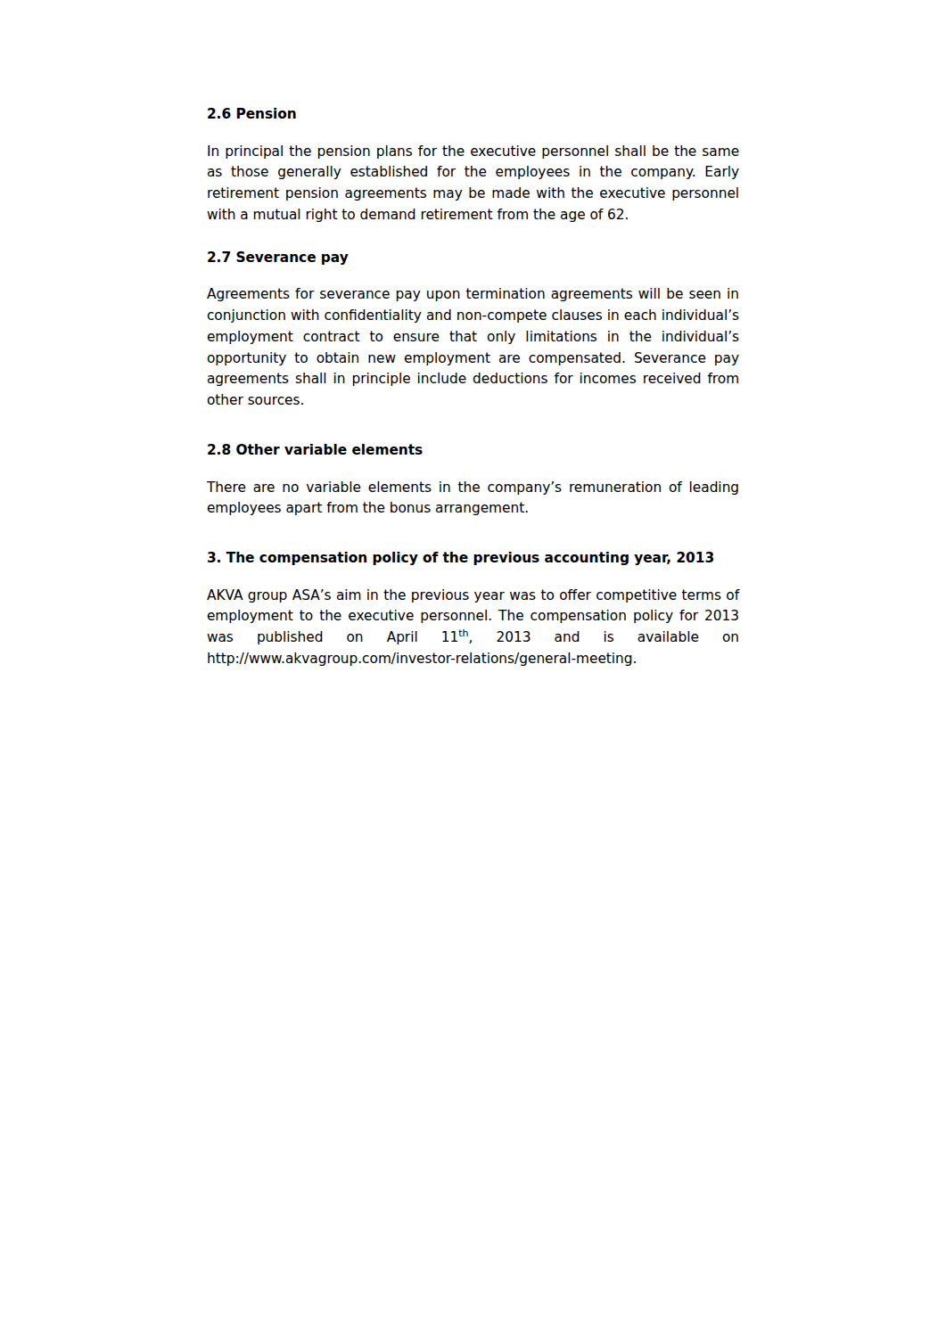2.6 Pension
In principal the pension plans for the executive personnel shall be the same as those generally established for the employees in the company. Early retirement pension agreements may be made with the executive personnel with a mutual right to demand retirement from the age of 62.
2.7 Severance pay
Agreements for severance pay upon termination agreements will be seen in conjunction with confidentiality and non-compete clauses in each individual’s employment contract to ensure that only limitations in the individual’s opportunity to obtain new employment are compensated. Severance pay agreements shall in principle include deductions for incomes received from other sources.
2.8 Other variable elements
There are no variable elements in the company’s remuneration of leading employees apart from the bonus arrangement.
3. The compensation policy of the previous accounting year, 2013
AKVA group ASA’s aim in the previous year was to offer competitive terms of employment to the executive personnel. The compensation policy for 2013 was published on April 11th, 2013 and is available on http://www.akvagroup.com/investor-relations/general-meeting.